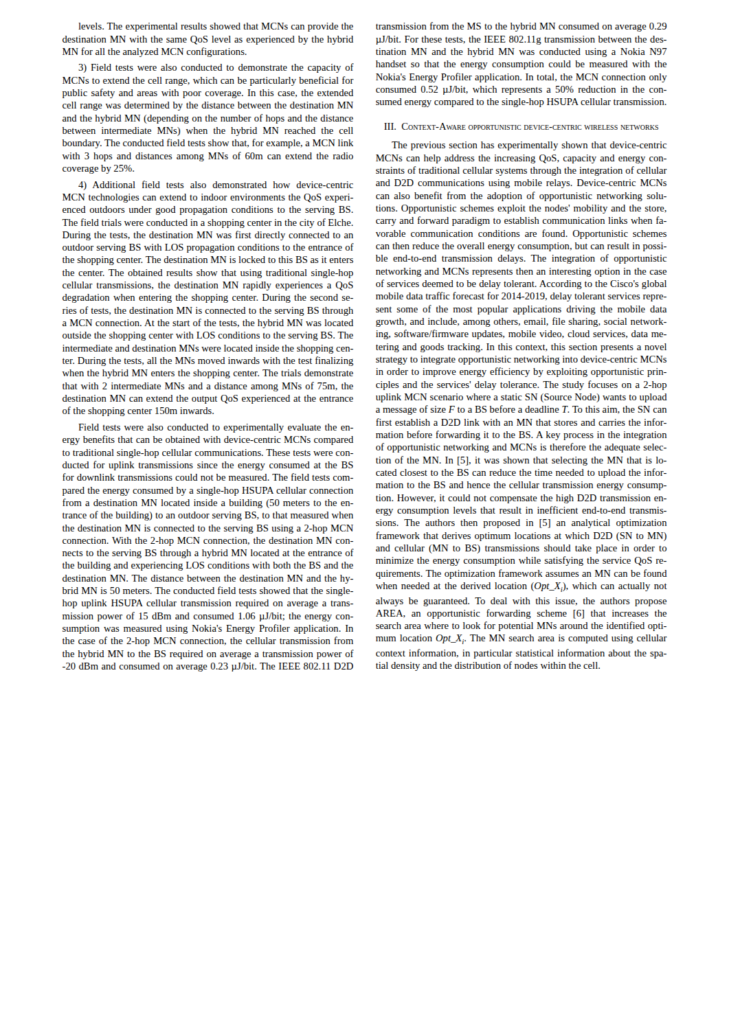levels. The experimental results showed that MCNs can provide the destination MN with the same QoS level as experienced by the hybrid MN for all the analyzed MCN configurations.
3) Field tests were also conducted to demonstrate the capacity of MCNs to extend the cell range, which can be particularly beneficial for public safety and areas with poor coverage. In this case, the extended cell range was determined by the distance between the destination MN and the hybrid MN (depending on the number of hops and the distance between intermediate MNs) when the hybrid MN reached the cell boundary. The conducted field tests show that, for example, a MCN link with 3 hops and distances among MNs of 60m can extend the radio coverage by 25%.
4) Additional field tests also demonstrated how device-centric MCN technologies can extend to indoor environments the QoS experienced outdoors under good propagation conditions to the serving BS. The field trials were conducted in a shopping center in the city of Elche. During the tests, the destination MN was first directly connected to an outdoor serving BS with LOS propagation conditions to the entrance of the shopping center. The destination MN is locked to this BS as it enters the center. The obtained results show that using traditional single-hop cellular transmissions, the destination MN rapidly experiences a QoS degradation when entering the shopping center. During the second series of tests, the destination MN is connected to the serving BS through a MCN connection. At the start of the tests, the hybrid MN was located outside the shopping center with LOS conditions to the serving BS. The intermediate and destination MNs were located inside the shopping center. During the tests, all the MNs moved inwards with the test finalizing when the hybrid MN enters the shopping center. The trials demonstrate that with 2 intermediate MNs and a distance among MNs of 75m, the destination MN can extend the output QoS experienced at the entrance of the shopping center 150m inwards.
Field tests were also conducted to experimentally evaluate the energy benefits that can be obtained with device-centric MCNs compared to traditional single-hop cellular communications. These tests were conducted for uplink transmissions since the energy consumed at the BS for downlink transmissions could not be measured. The field tests compared the energy consumed by a single-hop HSUPA cellular connection from a destination MN located inside a building (50 meters to the entrance of the building) to an outdoor serving BS, to that measured when the destination MN is connected to the serving BS using a 2-hop MCN connection. With the 2-hop MCN connection, the destination MN connects to the serving BS through a hybrid MN located at the entrance of the building and experiencing LOS conditions with both the BS and the destination MN. The distance between the destination MN and the hybrid MN is 50 meters. The conducted field tests showed that the single-hop uplink HSUPA cellular transmission required on average a transmission power of 15 dBm and consumed 1.06 µJ/bit; the energy consumption was measured using Nokia's Energy Profiler application. In the case of the 2-hop MCN connection, the cellular transmission from the hybrid MN to the BS required on average a transmission power of -20 dBm and consumed on average 0.23 µJ/bit. The IEEE 802.11 D2D transmission from the MS to the hybrid MN consumed on average 0.29 µJ/bit. For these tests, the IEEE 802.11g transmission between the destination MN and the hybrid MN was conducted using a Nokia N97 handset so that the energy consumption could be measured with the Nokia's Energy Profiler application. In total, the MCN connection only consumed 0.52 µJ/bit, which represents a 50% reduction in the consumed energy compared to the single-hop HSUPA cellular transmission.
III. Context-Aware opportunistic device-centric wireless networks
The previous section has experimentally shown that device-centric MCNs can help address the increasing QoS, capacity and energy constraints of traditional cellular systems through the integration of cellular and D2D communications using mobile relays. Device-centric MCNs can also benefit from the adoption of opportunistic networking solutions. Opportunistic schemes exploit the nodes' mobility and the store, carry and forward paradigm to establish communication links when favorable communication conditions are found. Opportunistic schemes can then reduce the overall energy consumption, but can result in possible end-to-end transmission delays. The integration of opportunistic networking and MCNs represents then an interesting option in the case of services deemed to be delay tolerant. According to the Cisco's global mobile data traffic forecast for 2014-2019, delay tolerant services represent some of the most popular applications driving the mobile data growth, and include, among others, email, file sharing, social networking, software/firmware updates, mobile video, cloud services, data metering and goods tracking. In this context, this section presents a novel strategy to integrate opportunistic networking into device-centric MCNs in order to improve energy efficiency by exploiting opportunistic principles and the services' delay tolerance. The study focuses on a 2-hop uplink MCN scenario where a static SN (Source Node) wants to upload a message of size F to a BS before a deadline T. To this aim, the SN can first establish a D2D link with an MN that stores and carries the information before forwarding it to the BS. A key process in the integration of opportunistic networking and MCNs is therefore the adequate selection of the MN. In [5], it was shown that selecting the MN that is located closest to the BS can reduce the time needed to upload the information to the BS and hence the cellular transmission energy consumption. However, it could not compensate the high D2D transmission energy consumption levels that result in inefficient end-to-end transmissions. The authors then proposed in [5] an analytical optimization framework that derives optimum locations at which D2D (SN to MN) and cellular (MN to BS) transmissions should take place in order to minimize the energy consumption while satisfying the service QoS requirements. The optimization framework assumes an MN can be found when needed at the derived location (Opt_Xi), which can actually not always be guaranteed. To deal with this issue, the authors propose AREA, an opportunistic forwarding scheme [6] that increases the search area where to look for potential MNs around the identified optimum location Opt_Xi. The MN search area is computed using cellular context information, in particular statistical information about the spatial density and the distribution of nodes within the cell.